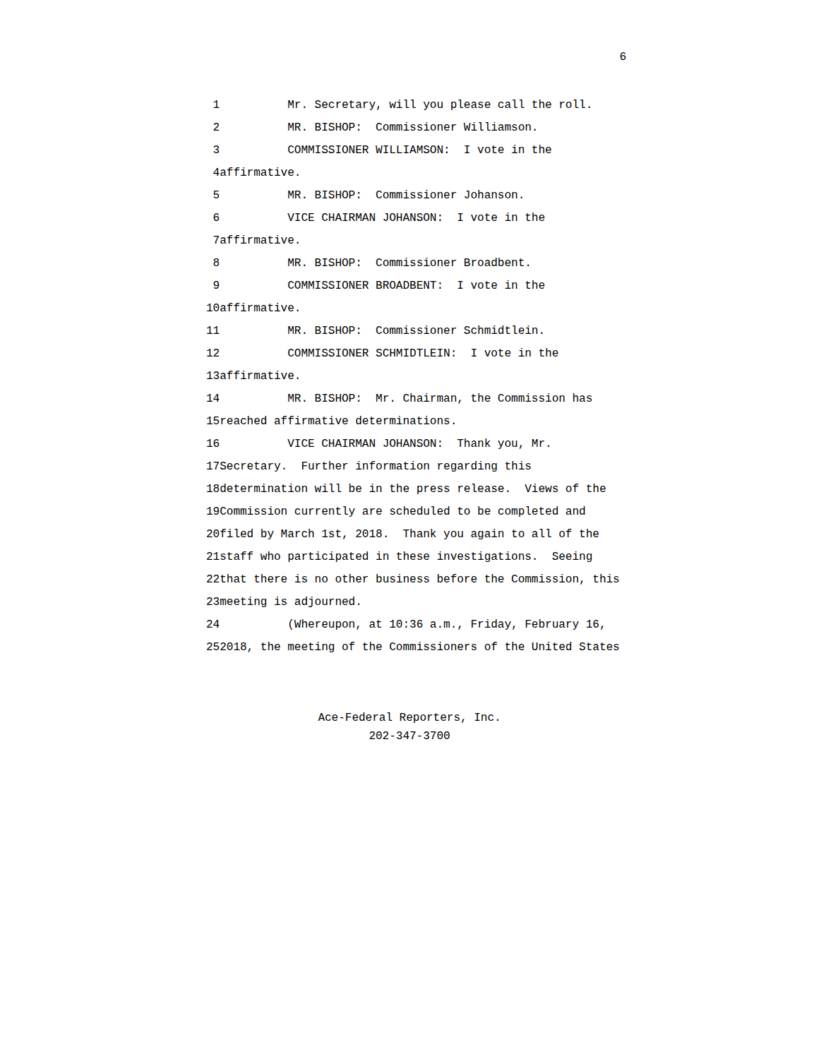6
| 1 | Mr. Secretary, will you please call the roll. |
| 2 | MR. BISHOP: Commissioner Williamson. |
| 3 | COMMISSIONER WILLIAMSON: I vote in the |
| 4 | affirmative. |
| 5 | MR. BISHOP: Commissioner Johanson. |
| 6 | VICE CHAIRMAN JOHANSON: I vote in the |
| 7 | affirmative. |
| 8 | MR. BISHOP: Commissioner Broadbent. |
| 9 | COMMISSIONER BROADBENT: I vote in the |
| 10 | affirmative. |
| 11 | MR. BISHOP: Commissioner Schmidtlein. |
| 12 | COMMISSIONER SCHMIDTLEIN: I vote in the |
| 13 | affirmative. |
| 14 | MR. BISHOP: Mr. Chairman, the Commission has |
| 15 | reached affirmative determinations. |
| 16 | VICE CHAIRMAN JOHANSON: Thank you, Mr. |
| 17 | Secretary. Further information regarding this |
| 18 | determination will be in the press release. Views of the |
| 19 | Commission currently are scheduled to be completed and |
| 20 | filed by March 1st, 2018. Thank you again to all of the |
| 21 | staff who participated in these investigations. Seeing |
| 22 | that there is no other business before the Commission, this |
| 23 | meeting is adjourned. |
| 24 | (Whereupon, at 10:36 a.m., Friday, February 16, |
| 25 | 2018, the meeting of the Commissioners of the United States |
Ace-Federal Reporters, Inc.
202-347-3700